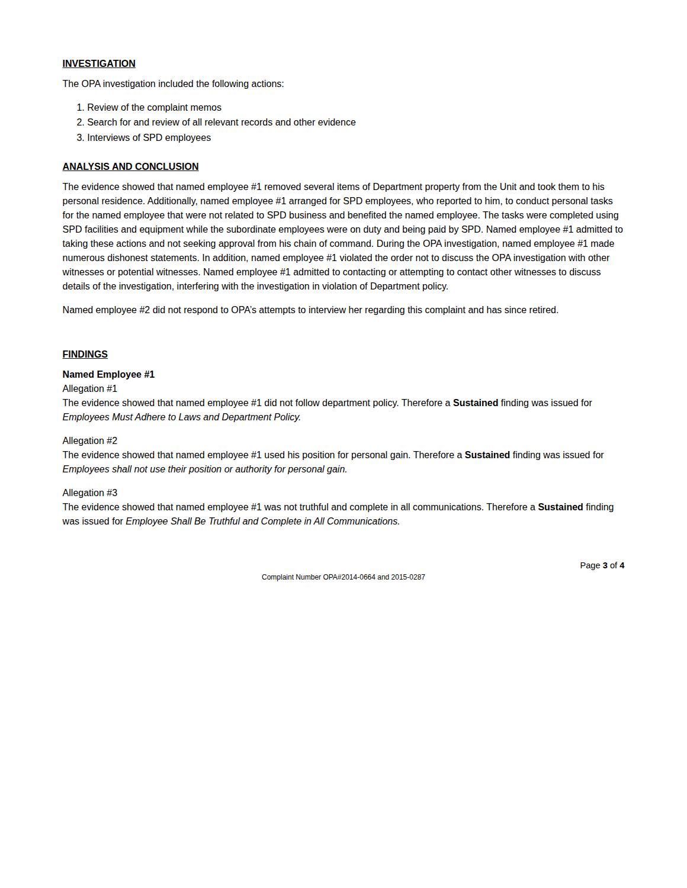INVESTIGATION
The OPA investigation included the following actions:
Review of the complaint memos
Search for and review of all relevant records and other evidence
Interviews of SPD employees
ANALYSIS AND CONCLUSION
The evidence showed that named employee #1 removed several items of Department property from the Unit and took them to his personal residence. Additionally, named employee #1 arranged for SPD employees, who reported to him, to conduct personal tasks for the named employee that were not related to SPD business and benefited the named employee. The tasks were completed using SPD facilities and equipment while the subordinate employees were on duty and being paid by SPD. Named employee #1 admitted to taking these actions and not seeking approval from his chain of command. During the OPA investigation, named employee #1 made numerous dishonest statements. In addition, named employee #1 violated the order not to discuss the OPA investigation with other witnesses or potential witnesses. Named employee #1 admitted to contacting or attempting to contact other witnesses to discuss details of the investigation, interfering with the investigation in violation of Department policy.
Named employee #2 did not respond to OPA’s attempts to interview her regarding this complaint and has since retired.
FINDINGS
Named Employee #1
Allegation #1
The evidence showed that named employee #1 did not follow department policy. Therefore a Sustained finding was issued for Employees Must Adhere to Laws and Department Policy.
Allegation #2
The evidence showed that named employee #1 used his position for personal gain. Therefore a Sustained finding was issued for Employees shall not use their position or authority for personal gain.
Allegation #3
The evidence showed that named employee #1 was not truthful and complete in all communications. Therefore a Sustained finding was issued for Employee Shall Be Truthful and Complete in All Communications.
Page 3 of 4
Complaint Number OPA#2014-0664 and 2015-0287